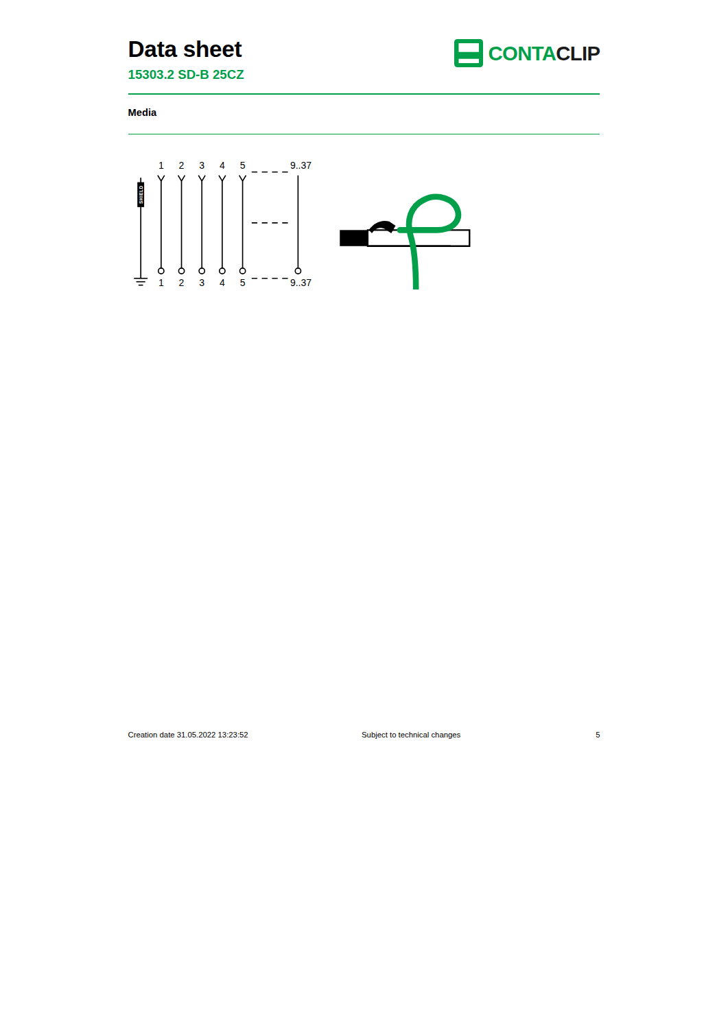Data sheet
15303.2 SD-B 25CZ
CONTA CLIP
Media
SHIELD 1 2 3 4 5 9..37 1 2 3 4 5 9..37
Creation date 31.05.2022 13:23:52
Subject to technical changes
5